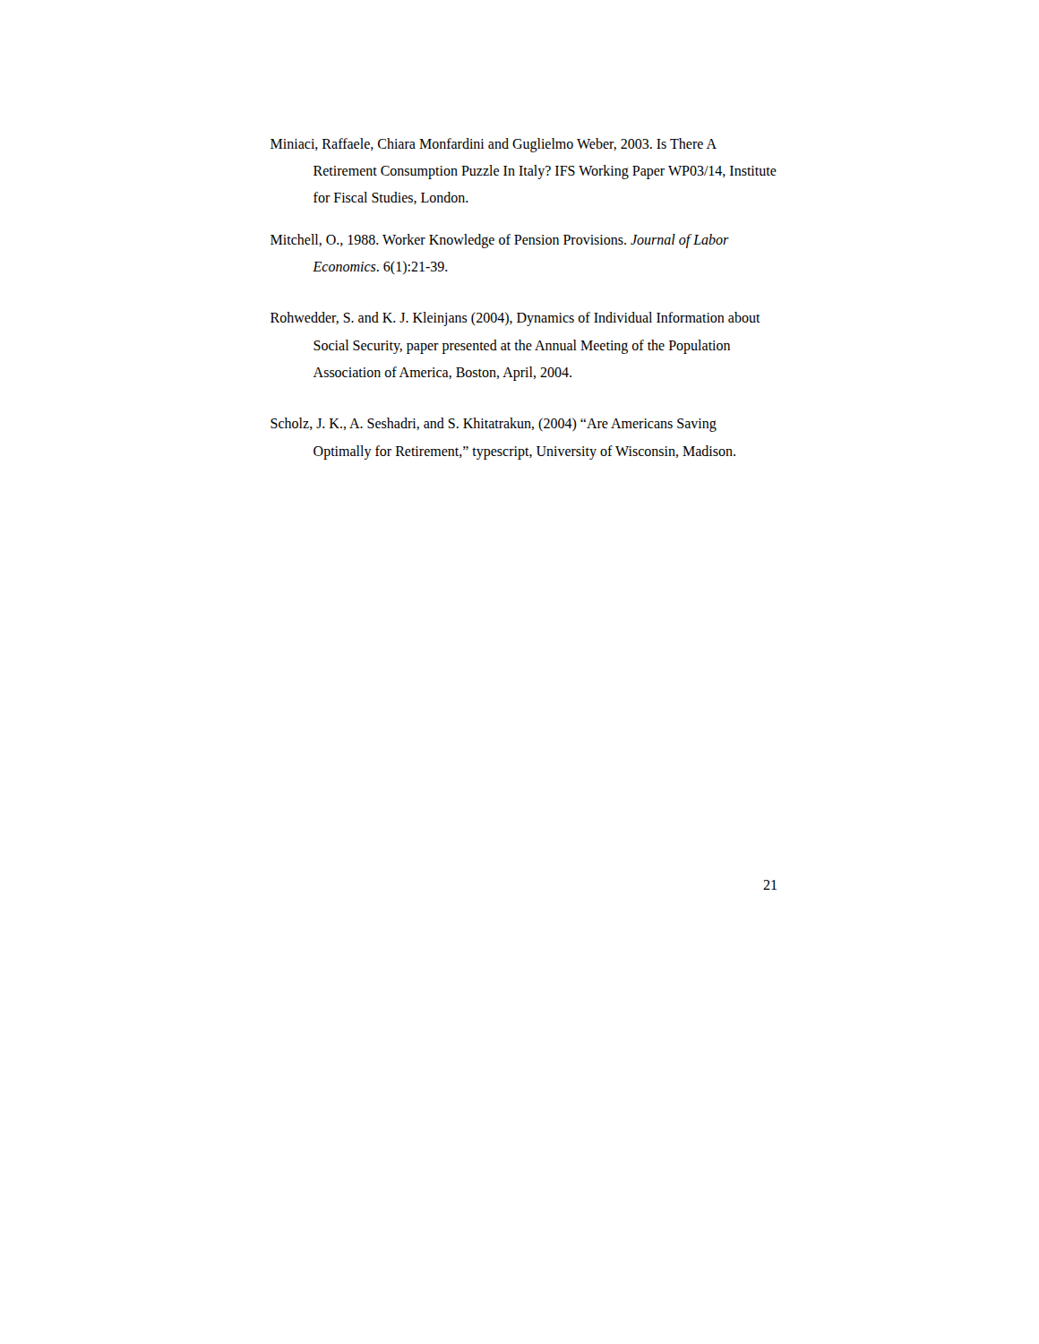Miniaci, Raffaele, Chiara Monfardini and Guglielmo Weber, 2003. Is There A Retirement Consumption Puzzle In Italy? IFS Working Paper WP03/14, Institute for Fiscal Studies, London.
Mitchell, O., 1988. Worker Knowledge of Pension Provisions. Journal of Labor Economics. 6(1):21-39.
Rohwedder, S. and K. J. Kleinjans (2004), Dynamics of Individual Information about Social Security, paper presented at the Annual Meeting of the Population Association of America, Boston, April, 2004.
Scholz, J. K., A. Seshadri, and S. Khitatrakun, (2004) “Are Americans Saving Optimally for Retirement,” typescript, University of Wisconsin, Madison.
21